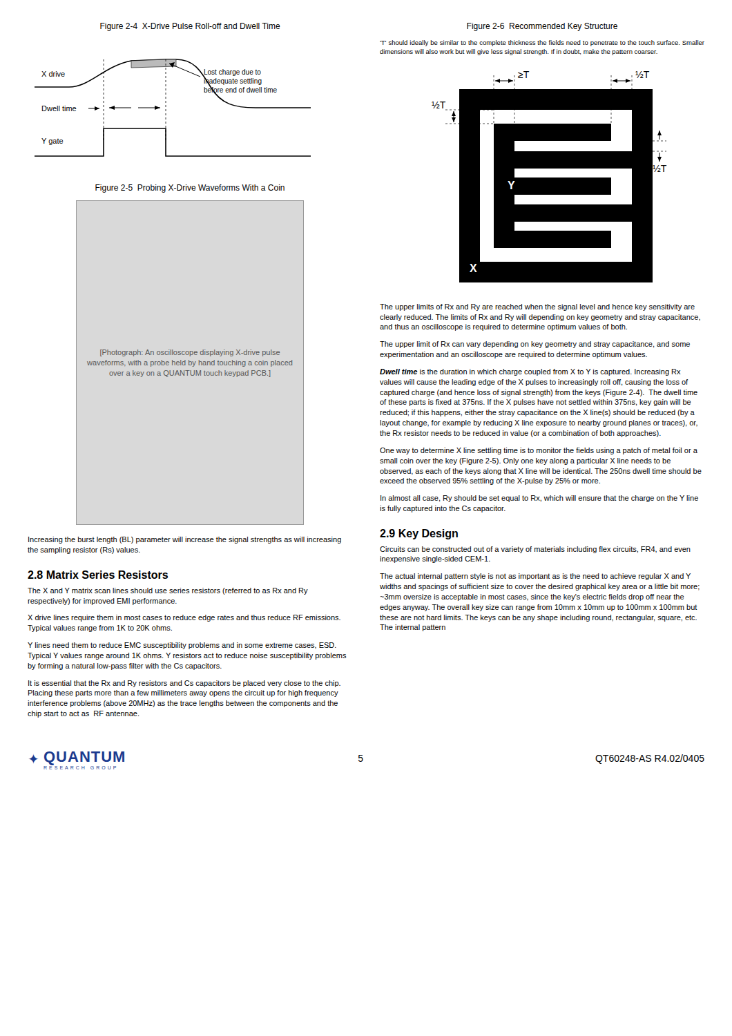Figure 2-4 X-Drive Pulse Roll-off and Dwell Time
X drive Dwell time Y gate Lost charge due to inadequate settling before end of dwell time
Figure 2-5 Probing X-Drive Waveforms With a Coin
[Photograph: An oscilloscope displaying X-drive pulse waveforms, with a probe held by hand touching a coin placed over a key on a QUANTUM touch keypad PCB.]
Increasing the burst length (BL) parameter will increase the signal strengths as will increasing the sampling resistor (Rs) values.
2.8 Matrix Series Resistors
The X and Y matrix scan lines should use series resistors (referred to as Rx and Ry respectively) for improved EMI performance.
X drive lines require them in most cases to reduce edge rates and thus reduce RF emissions. Typical values range from 1K to 20K ohms.
Y lines need them to reduce EMC susceptibility problems and in some extreme cases, ESD. Typical Y values range around 1K ohms. Y resistors act to reduce noise susceptibility problems by forming a natural low-pass filter with the Cs capacitors.
It is essential that the Rx and Ry resistors and Cs capacitors be placed very close to the chip. Placing these parts more than a few millimeters away opens the circuit up for high frequency interference problems (above 20MHz) as the trace lengths between the components and the chip start to act as RF antennae.
Figure 2-6 Recommended Key Structure
'T' should ideally be similar to the complete thickness the fields need to penetrate to the touch surface. Smaller dimensions will also work but will give less signal strength. If in doubt, make the pattern coarser.
Y X ≥T ½T ½T ½T
The upper limits of Rx and Ry are reached when the signal level and hence key sensitivity are clearly reduced. The limits of Rx and Ry will depending on key geometry and stray capacitance, and thus an oscilloscope is required to determine optimum values of both.
The upper limit of Rx can vary depending on key geometry and stray capacitance, and some experimentation and an oscilloscope are required to determine optimum values.
Dwell time is the duration in which charge coupled from X to Y is captured. Increasing Rx values will cause the leading edge of the X pulses to increasingly roll off, causing the loss of captured charge (and hence loss of signal strength) from the keys (Figure 2-4). The dwell time of these parts is fixed at 375ns. If the X pulses have not settled within 375ns, key gain will be reduced; if this happens, either the stray capacitance on the X line(s) should be reduced (by a layout change, for example by reducing X line exposure to nearby ground planes or traces), or, the Rx resistor needs to be reduced in value (or a combination of both approaches).
One way to determine X line settling time is to monitor the fields using a patch of metal foil or a small coin over the key (Figure 2-5). Only one key along a particular X line needs to be observed, as each of the keys along that X line will be identical. The 250ns dwell time should be exceed the observed 95% settling of the X-pulse by 25% or more.
In almost all case, Ry should be set equal to Rx, which will ensure that the charge on the Y line is fully captured into the Cs capacitor.
2.9 Key Design
Circuits can be constructed out of a variety of materials including flex circuits, FR4, and even inexpensive single-sided CEM-1.
The actual internal pattern style is not as important as is the need to achieve regular X and Y widths and spacings of sufficient size to cover the desired graphical key area or a little bit more; ~3mm oversize is acceptable in most cases, since the key's electric fields drop off near the edges anyway. The overall key size can range from 10mm x 10mm up to 100mm x 100mm but these are not hard limits. The keys can be any shape including round, rectangular, square, etc. The internal pattern
✦ QUANTUM RESEARCH GROUP
5
QT60248-AS R4.02/0405